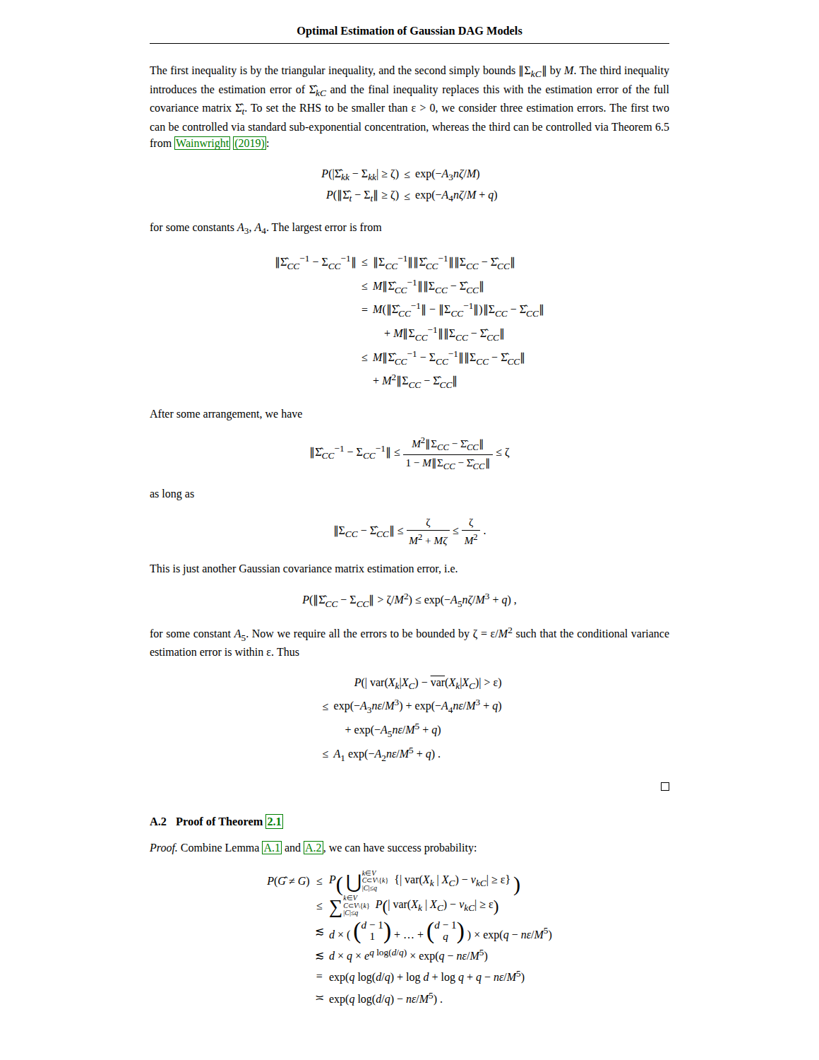Optimal Estimation of Gaussian DAG Models
The first inequality is by the triangular inequality, and the second simply bounds ∥ΣkC∥ by M. The third inequality introduces the estimation error of Σ̂kC and the final inequality replaces this with the estimation error of the full covariance matrix Σ̂t. To set the RHS to be smaller than ε > 0, we consider three estimation errors. The first two can be controlled via standard sub-exponential concentration, whereas the third can be controlled via Theorem 6.5 from Wainwright (2019):
| P (/Σ̂ kk − Σ kk / ≥ ζ) | ≤ | exp(− A 3 nζ / M ) |
| P (∥Σ̂ t − Σ t ∥ ≥ ζ) | ≤ | exp(− A 4 nζ / M + q ) |
for some constants A3, A4. The largest error is from
| ∥Σ̂ CC −1 − Σ CC −1 ∥ | ≤ | ∥Σ CC −1 ∥∥Σ̂ CC −1 ∥∥Σ CC − Σ̂ CC ∥ |
| | ≤ | M ∥Σ̂ CC −1 ∥∥Σ CC − Σ̂ CC ∥ |
| | = | M (∥Σ̂ CC −1 ∥ − ∥Σ CC −1 ∥)∥Σ CC − Σ̂ CC ∥ |
| | | + M ∥Σ CC −1 ∥∥Σ CC − Σ̂ CC ∥ |
| | ≤ | M ∥Σ̂ CC −1 − Σ CC −1 ∥∥Σ CC − Σ̂ CC ∥ |
| | | + M 2 ∥Σ CC − Σ̂ CC ∥ |
After some arrangement, we have
∥Σ̂CC−1 − ΣCC−1∥ ≤ M2∥ΣCC − Σ̂CC∥ 1 − M∥ΣCC − Σ̂CC∥ ≤ ζ
as long as
∥ΣCC − Σ̂CC∥ ≤ ζ M2 + Mζ ≤ ζ M2 .
This is just another Gaussian covariance matrix estimation error, i.e.
P(∥Σ̂CC − ΣCC∥ > ζ/M2) ≤ exp(−A5nζ/M3 + q) ,
for some constant A5. Now we require all the errors to be bounded by ζ = ε/M2 such that the conditional variance estimation error is within ε. Thus
| P (/ var( X k / X C ) − var ( X k / X C )/ > ε) |
| | ≤ | exp(− A 3 nε / M 3 ) + exp(− A 4 nε / M 3 + q ) |
| | | + exp(− A 5 nε / M 5 + q ) |
| | ≤ | A 1 exp(− A 2 nε / M 5 + q ) . |
A.2 Proof of Theorem 2.1
Proof. Combine Lemma A.1 and A.2, we can have success probability:
| P ( G ̂ ≠ G ) | ≤ | P ( ⋃ k ∈ V C ⊂ V \{ k } / C /≤ q {/ var( X k / X C ) − v kC / ≥ ε} ) |
| | ≤ | ∑ k ∈ V C ⊂ V \{ k } / C /≤ q P ( / var( X k / X C ) − v kC / ≥ ε ) |
| | ≲ | d × ( ( d − 1 1 ) + … + ( d − 1 q ) ) × exp( q − nε / M 5 ) |
| | ≲ | d × q × e q log( d / q ) × exp( q − nε / M 5 ) |
| | = | exp( q log( d / q ) + log d + log q + q − nε / M 5 ) |
| | ≍ | exp( q log( d / q ) − nε / M 5 ) . |